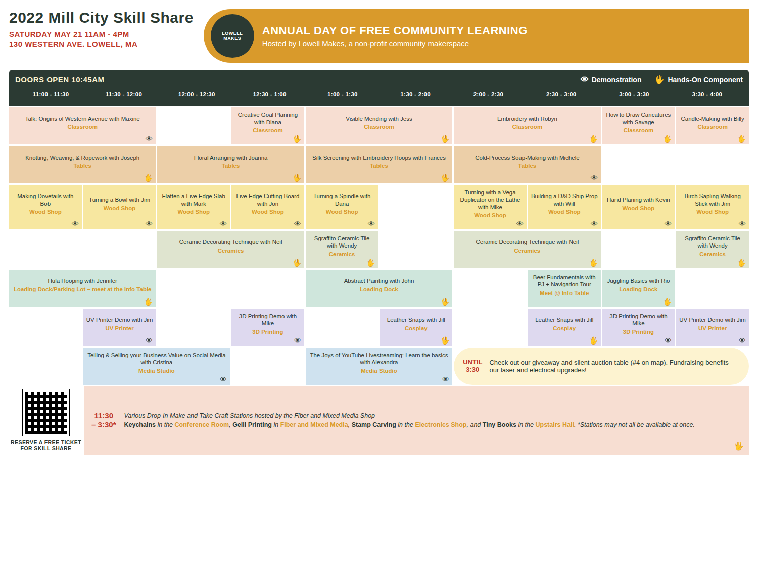2022 Mill City Skill Share
SATURDAY MAY 21 11AM - 4PM
130 WESTERN AVE. LOWELL, MA
LOWELL
MAKES
Annual Day of Free Community Learning
Hosted by Lowell Makes, a non-profit community makerspace
DOORS OPEN 10:45AM
👁Demonstration
🖐Hands-On Component
11:00 - 11:30
11:30 - 12:00
12:00 - 12:30
12:30 - 1:00
1:00 - 1:30
1:30 - 2:00
2:00 - 2:30
2:30 - 3:00
3:00 - 3:30
3:30 - 4:00
Talk: Origins of Western Avenue with MaxineClassroom👁
Creative Goal Planning with DianaClassroom🖐
Visible Mending with JessClassroom🖐
Embroidery with RobynClassroom🖐
How to Draw Caricatures with SavageClassroom🖐
Candle-Making with BillyClassroom🖐
Knotting, Weaving, & Ropework with JosephTables🖐
Floral Arranging with JoannaTables🖐
Silk Screening with Embroidery Hoops with FrancesTables🖐
Cold-Process Soap-Making with MicheleTables👁
Making Dovetails with BobWood Shop👁
Turning a Bowl with JimWood Shop👁
Flatten a Live Edge Slab with MarkWood Shop👁
Live Edge Cutting Board with JonWood Shop👁
Turning a Spindle with DanaWood Shop👁
Turning with a Vega Duplicator on the Lathe with MikeWood Shop👁
Building a D&D Ship Prop with WillWood Shop👁
Hand Planing with KevinWood Shop👁
Birch Sapling Walking Stick with JimWood Shop👁
Ceramic Decorating Technique with NeilCeramics🖐
Sgraffito Ceramic Tile with WendyCeramics🖐
Ceramic Decorating Technique with NeilCeramics🖐
Sgraffito Ceramic Tile with WendyCeramics🖐
Hula Hooping with JenniferLoading Dock/Parking Lot – meet at the Info Table🖐
Abstract Painting with JohnLoading Dock🖐
Beer Fundamentals with PJ + Navigation TourMeet @ Info Table
Juggling Basics with RioLoading Dock🖐
UV Printer Demo with JimUV Printer👁
3D Printing Demo with Mike3D Printing👁
Leather Snaps with JillCosplay🖐
Leather Snaps with JillCosplay🖐
3D Printing Demo with Mike3D Printing👁
UV Printer Demo with JimUV Printer👁
Telling & Selling your Business Value on Social Media with CristinaMedia Studio👁
The Joys of YouTube Livestreaming: Learn the basics with AlexandraMedia Studio👁
UNTIL
3:30
Check out our giveaway and silent auction table (#4 on map). Fundraising benefits our laser and electrical upgrades!
Reserve a free ticket for Skill Share
11:30
– 3:30*
Various Drop-In Make and Take Craft Stations hosted by the Fiber and Mixed Media Shop
Keychains in the Conference Room, Gelli Printing in Fiber and Mixed Media, Stamp Carving in the Electronics Shop, and Tiny Books in the Upstairs Hall. *Stations may not all be available at once.
🖐